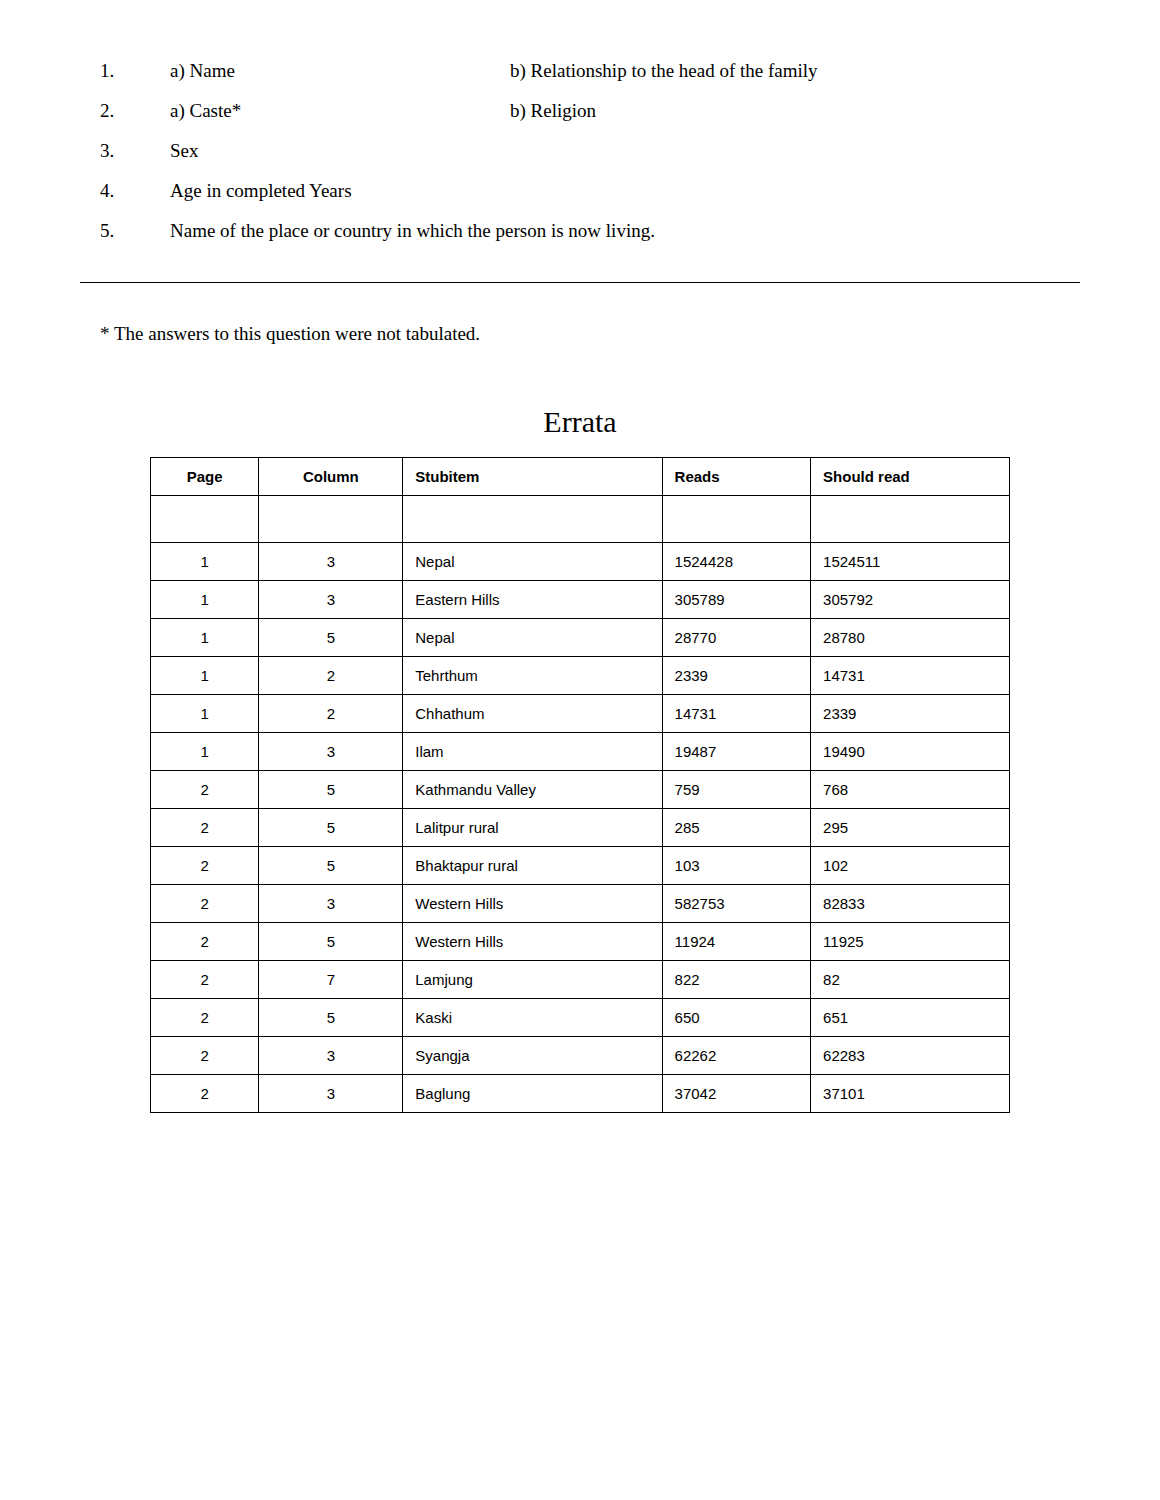1. a) Name b) Relationship to the head of the family
2. a) Caste* b) Religion
3. Sex
4. Age in completed Years
5. Name of the place or country in which the person is now living.
* The answers to this question were not tabulated.
Errata
| Page | Column | Stubitem | Reads | Should read |
| --- | --- | --- | --- | --- |
| 1 | 3 | Nepal | 1524428 | 1524511 |
| 1 | 3 | Eastern Hills | 305789 | 305792 |
| 1 | 5 | Nepal | 28770 | 28780 |
| 1 | 2 | Tehrthum | 2339 | 14731 |
| 1 | 2 | Chhathum | 14731 | 2339 |
| 1 | 3 | Ilam | 19487 | 19490 |
| 2 | 5 | Kathmandu Valley | 759 | 768 |
| 2 | 5 | Lalitpur rural | 285 | 295 |
| 2 | 5 | Bhaktapur rural | 103 | 102 |
| 2 | 3 | Western Hills | 582753 | 82833 |
| 2 | 5 | Western Hills | 11924 | 11925 |
| 2 | 7 | Lamjung | 822 | 82 |
| 2 | 5 | Kaski | 650 | 651 |
| 2 | 3 | Syangja | 62262 | 62283 |
| 2 | 3 | Baglung | 37042 | 37101 |